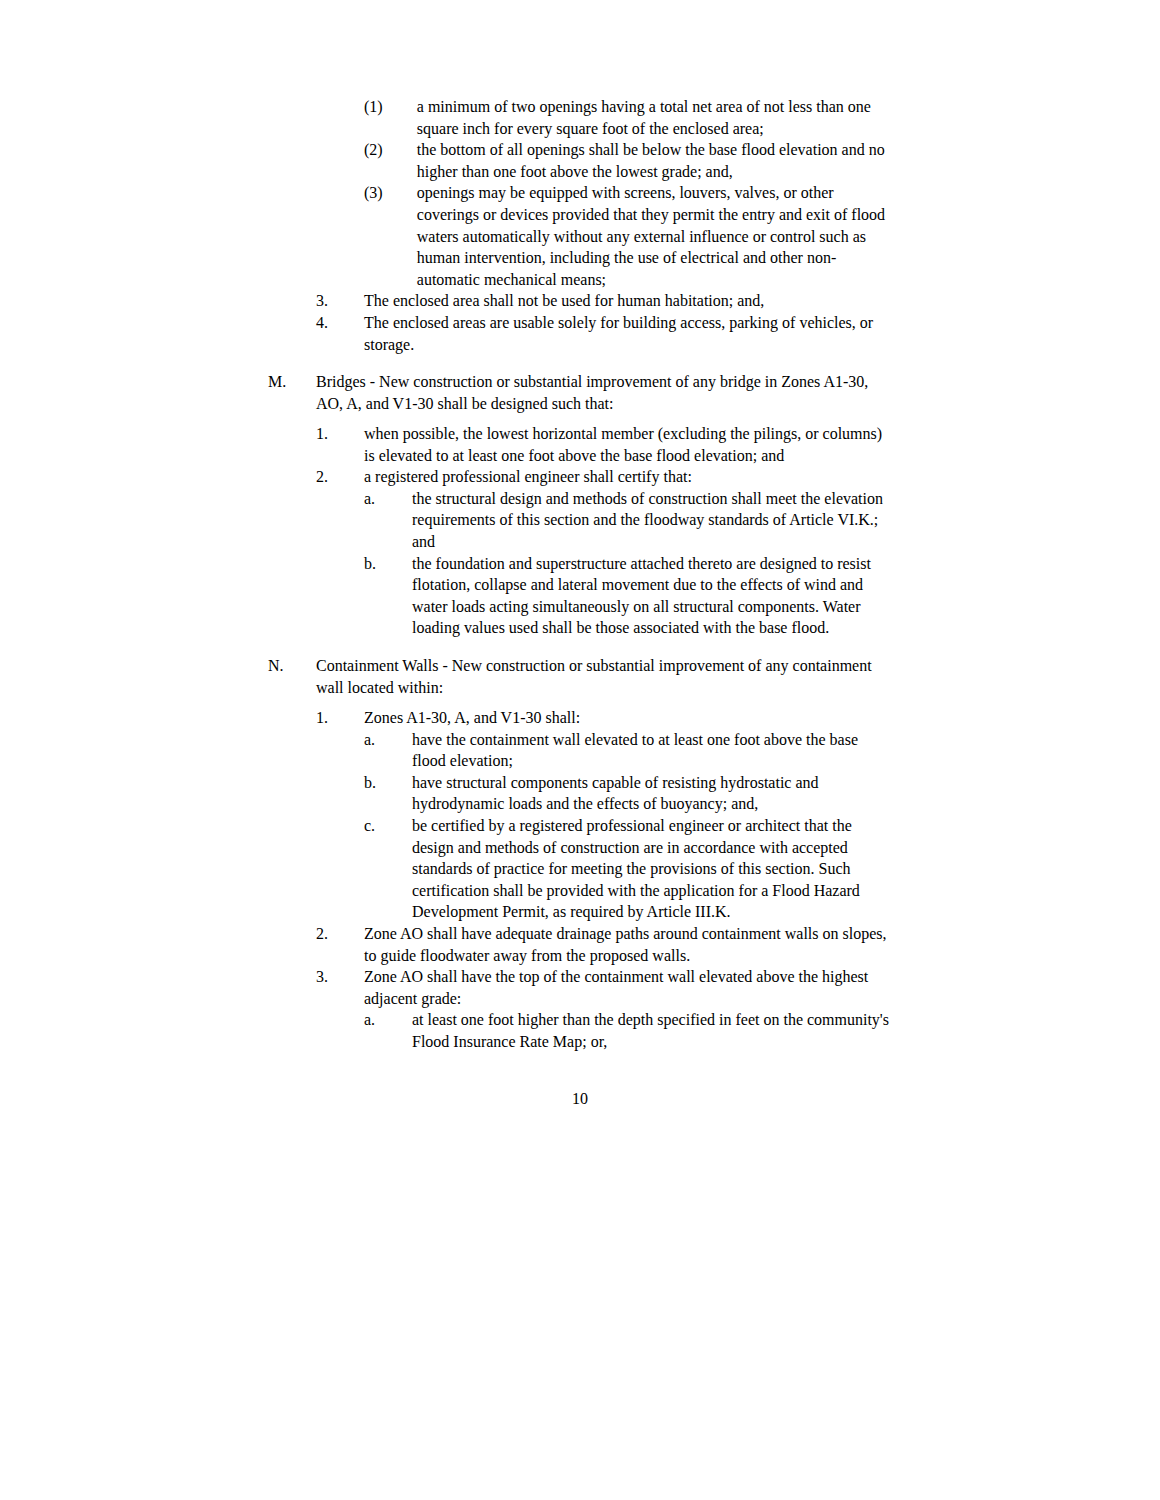(1)
a minimum of two openings having a total net area of not less than one square inch for every square foot of the enclosed area;
(2)
the bottom of all openings shall be below the base flood elevation and no higher than one foot above the lowest grade; and,
(3)
openings may be equipped with screens, louvers, valves, or other coverings or devices provided that they permit the entry and exit of flood waters automatically without any external influence or control such as human intervention, including the use of electrical and other non-automatic mechanical means;
3.
The enclosed area shall not be used for human habitation; and,
4.
The enclosed areas are usable solely for building access, parking of vehicles, or storage.
M.
Bridges - New construction or substantial improvement of any bridge in Zones A1-30, AO, A, and V1-30 shall be designed such that:
1.
when possible, the lowest horizontal member (excluding the pilings, or columns) is elevated to at least one foot above the base flood elevation; and
2.
a registered professional engineer shall certify that:
a.
the structural design and methods of construction shall meet the elevation requirements of this section and the floodway standards of Article VI.K.; and
b.
the foundation and superstructure attached thereto are designed to resist flotation, collapse and lateral movement due to the effects of wind and water loads acting simultaneously on all structural components. Water loading values used shall be those associated with the base flood.
N.
Containment Walls - New construction or substantial improvement of any containment wall located within:
1.
Zones A1-30, A, and V1-30 shall:
a.
have the containment wall elevated to at least one foot above the base flood elevation;
b.
have structural components capable of resisting hydrostatic and hydrodynamic loads and the effects of buoyancy; and,
c.
be certified by a registered professional engineer or architect that the design and methods of construction are in accordance with accepted standards of practice for meeting the provisions of this section. Such certification shall be provided with the application for a Flood Hazard Development Permit, as required by Article III.K.
2.
Zone AO shall have adequate drainage paths around containment walls on slopes, to guide floodwater away from the proposed walls.
3.
Zone AO shall have the top of the containment wall elevated above the highest adjacent grade:
a.
at least one foot higher than the depth specified in feet on the community's Flood Insurance Rate Map; or,
10